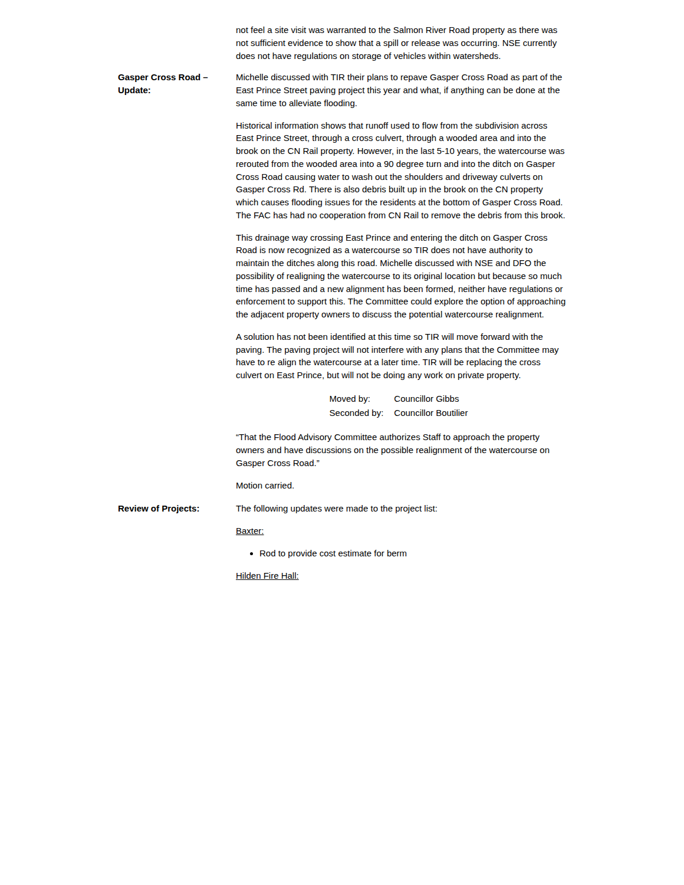not feel a site visit was warranted to the Salmon River Road property as there was not sufficient evidence to show that a spill or release was occurring. NSE currently does not have regulations on storage of vehicles within watersheds.
Gasper Cross Road – Update:
Michelle discussed with TIR their plans to repave Gasper Cross Road as part of the East Prince Street paving project this year and what, if anything can be done at the same time to alleviate flooding.
Historical information shows that runoff used to flow from the subdivision across East Prince Street, through a cross culvert, through a wooded area and into the brook on the CN Rail property. However, in the last 5-10 years, the watercourse was rerouted from the wooded area into a 90 degree turn and into the ditch on Gasper Cross Road causing water to wash out the shoulders and driveway culverts on Gasper Cross Rd. There is also debris built up in the brook on the CN property which causes flooding issues for the residents at the bottom of Gasper Cross Road. The FAC has had no cooperation from CN Rail to remove the debris from this brook.
This drainage way crossing East Prince and entering the ditch on Gasper Cross Road is now recognized as a watercourse so TIR does not have authority to maintain the ditches along this road. Michelle discussed with NSE and DFO the possibility of realigning the watercourse to its original location but because so much time has passed and a new alignment has been formed, neither have regulations or enforcement to support this. The Committee could explore the option of approaching the adjacent property owners to discuss the potential watercourse realignment.
A solution has not been identified at this time so TIR will move forward with the paving. The paving project will not interfere with any plans that the Committee may have to re align the watercourse at a later time. TIR will be replacing the cross culvert on East Prince, but will not be doing any work on private property.
| Moved by: | Councillor Gibbs |
| Seconded by: | Councillor Boutilier |
“That the Flood Advisory Committee authorizes Staff to approach the property owners and have discussions on the possible realignment of the watercourse on Gasper Cross Road.”
Motion carried.
Review of Projects:
The following updates were made to the project list:
Baxter:
Rod to provide cost estimate for berm
Hilden Fire Hall: